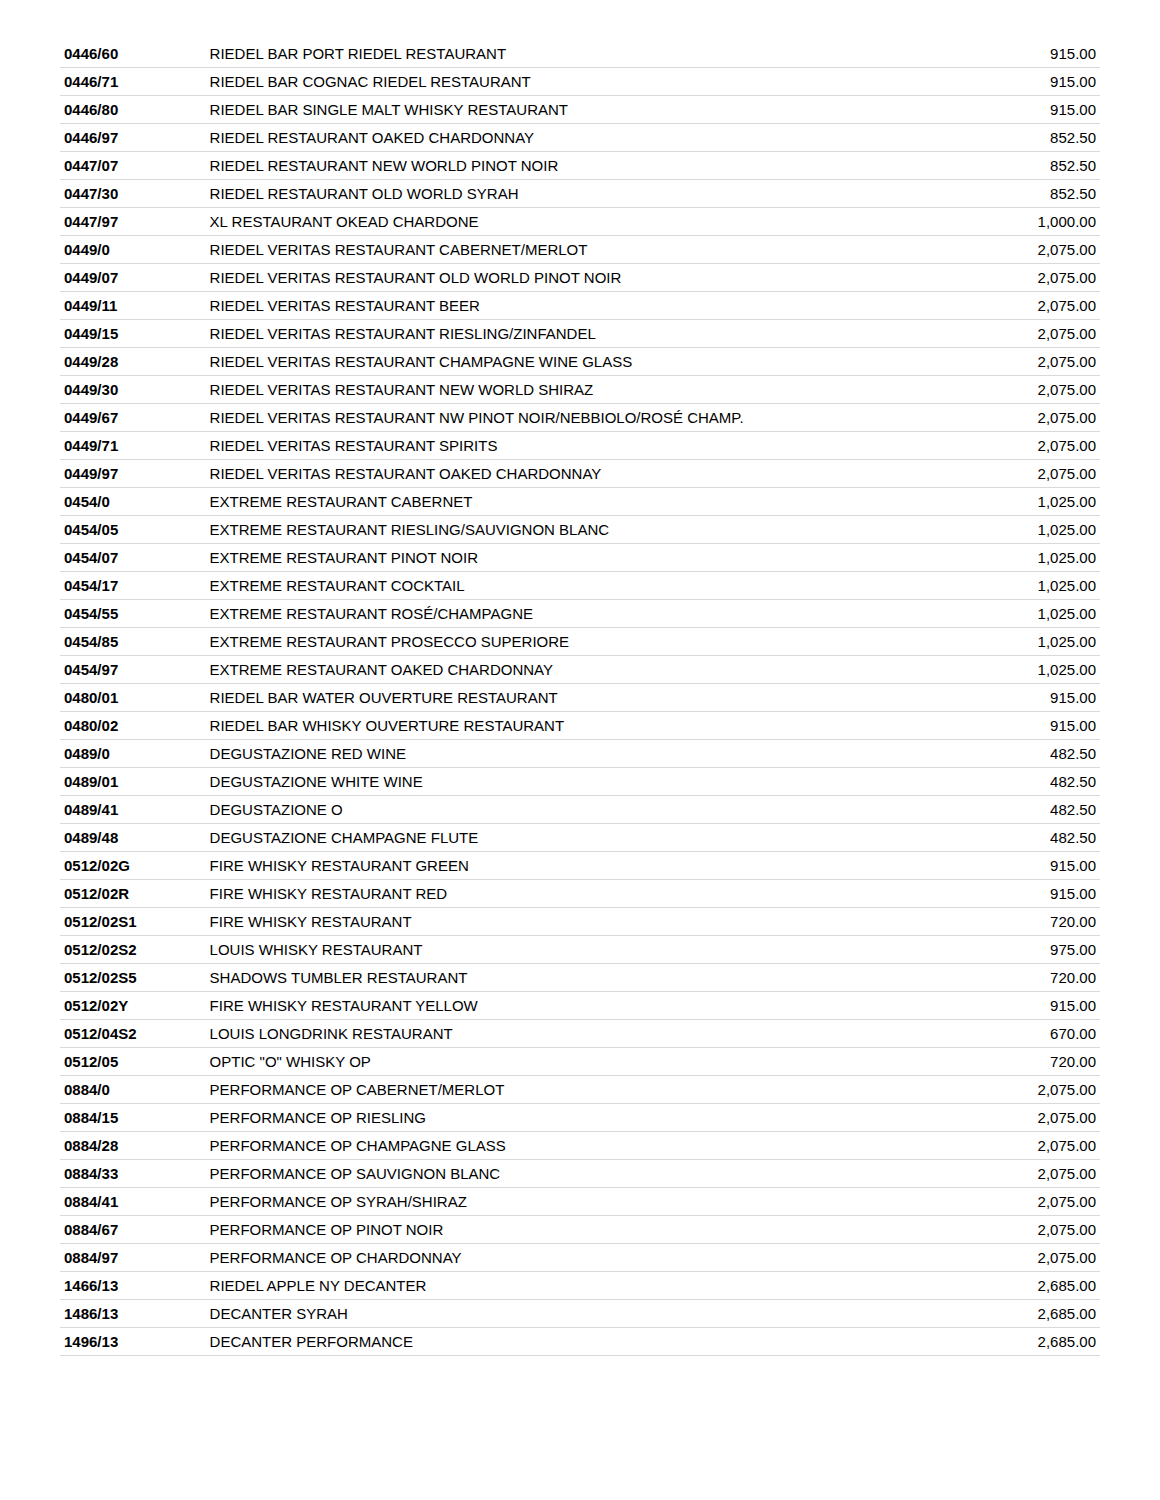| 0446/60 | RIEDEL BAR PORT RIEDEL RESTAURANT | 915.00 |
| 0446/71 | RIEDEL BAR COGNAC RIEDEL RESTAURANT | 915.00 |
| 0446/80 | RIEDEL BAR SINGLE MALT WHISKY RESTAURANT | 915.00 |
| 0446/97 | RIEDEL RESTAURANT OAKED CHARDONNAY | 852.50 |
| 0447/07 | RIEDEL RESTAURANT NEW WORLD PINOT NOIR | 852.50 |
| 0447/30 | RIEDEL RESTAURANT OLD WORLD SYRAH | 852.50 |
| 0447/97 | XL RESTAURANT OKEAD CHARDONE | 1,000.00 |
| 0449/0 | RIEDEL VERITAS RESTAURANT CABERNET/MERLOT | 2,075.00 |
| 0449/07 | RIEDEL VERITAS RESTAURANT OLD WORLD PINOT NOIR | 2,075.00 |
| 0449/11 | RIEDEL VERITAS RESTAURANT BEER | 2,075.00 |
| 0449/15 | RIEDEL VERITAS RESTAURANT RIESLING/ZINFANDEL | 2,075.00 |
| 0449/28 | RIEDEL VERITAS RESTAURANT CHAMPAGNE WINE GLASS | 2,075.00 |
| 0449/30 | RIEDEL VERITAS RESTAURANT NEW WORLD SHIRAZ | 2,075.00 |
| 0449/67 | RIEDEL VERITAS RESTAURANT NW PINOT NOIR/NEBBIOLO/ROSÉ CHAMP. | 2,075.00 |
| 0449/71 | RIEDEL VERITAS RESTAURANT SPIRITS | 2,075.00 |
| 0449/97 | RIEDEL VERITAS RESTAURANT OAKED CHARDONNAY | 2,075.00 |
| 0454/0 | EXTREME RESTAURANT CABERNET | 1,025.00 |
| 0454/05 | EXTREME RESTAURANT RIESLING/SAUVIGNON BLANC | 1,025.00 |
| 0454/07 | EXTREME RESTAURANT PINOT NOIR | 1,025.00 |
| 0454/17 | EXTREME RESTAURANT COCKTAIL | 1,025.00 |
| 0454/55 | EXTREME RESTAURANT ROSÉ/CHAMPAGNE | 1,025.00 |
| 0454/85 | EXTREME RESTAURANT PROSECCO SUPERIORE | 1,025.00 |
| 0454/97 | EXTREME RESTAURANT OAKED CHARDONNAY | 1,025.00 |
| 0480/01 | RIEDEL BAR WATER OUVERTURE RESTAURANT | 915.00 |
| 0480/02 | RIEDEL BAR WHISKY OUVERTURE RESTAURANT | 915.00 |
| 0489/0 | DEGUSTAZIONE RED WINE | 482.50 |
| 0489/01 | DEGUSTAZIONE WHITE WINE | 482.50 |
| 0489/41 | DEGUSTAZIONE O | 482.50 |
| 0489/48 | DEGUSTAZIONE CHAMPAGNE FLUTE | 482.50 |
| 0512/02G | FIRE WHISKY RESTAURANT GREEN | 915.00 |
| 0512/02R | FIRE WHISKY RESTAURANT RED | 915.00 |
| 0512/02S1 | FIRE WHISKY RESTAURANT | 720.00 |
| 0512/02S2 | LOUIS WHISKY RESTAURANT | 975.00 |
| 0512/02S5 | SHADOWS TUMBLER RESTAURANT | 720.00 |
| 0512/02Y | FIRE WHISKY RESTAURANT YELLOW | 915.00 |
| 0512/04S2 | LOUIS LONGDRINK RESTAURANT | 670.00 |
| 0512/05 | OPTIC "O" WHISKY OP | 720.00 |
| 0884/0 | PERFORMANCE OP CABERNET/MERLOT | 2,075.00 |
| 0884/15 | PERFORMANCE OP RIESLING | 2,075.00 |
| 0884/28 | PERFORMANCE OP CHAMPAGNE GLASS | 2,075.00 |
| 0884/33 | PERFORMANCE OP SAUVIGNON BLANC | 2,075.00 |
| 0884/41 | PERFORMANCE OP SYRAH/SHIRAZ | 2,075.00 |
| 0884/67 | PERFORMANCE OP PINOT NOIR | 2,075.00 |
| 0884/97 | PERFORMANCE OP CHARDONNAY | 2,075.00 |
| 1466/13 | RIEDEL APPLE NY DECANTER | 2,685.00 |
| 1486/13 | DECANTER SYRAH | 2,685.00 |
| 1496/13 | DECANTER PERFORMANCE | 2,685.00 |